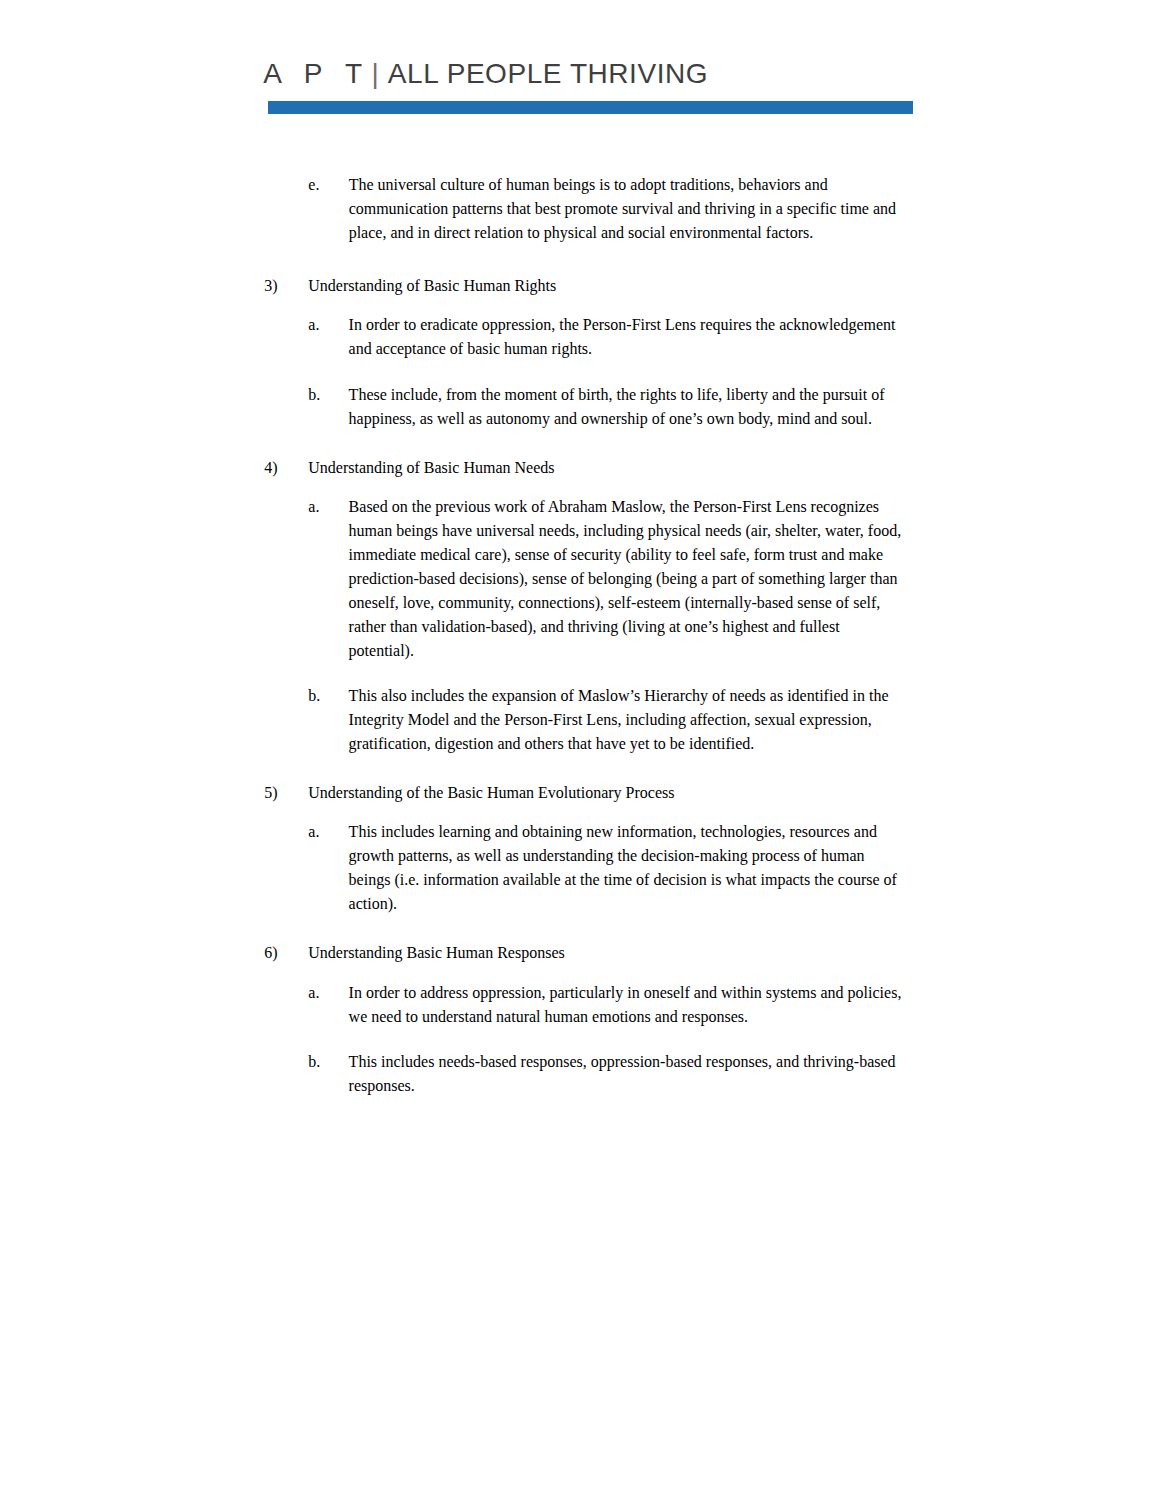A P T| ALL PEOPLE THRIVING
e. The universal culture of human beings is to adopt traditions, behaviors and communication patterns that best promote survival and thriving in a specific time and place, and in direct relation to physical and social environmental factors.
3) Understanding of Basic Human Rights
a. In order to eradicate oppression, the Person-First Lens requires the acknowledgement and acceptance of basic human rights.
b. These include, from the moment of birth, the rights to life, liberty and the pursuit of happiness, as well as autonomy and ownership of one’s own body, mind and soul.
4) Understanding of Basic Human Needs
a. Based on the previous work of Abraham Maslow, the Person-First Lens recognizes human beings have universal needs, including physical needs (air, shelter, water, food, immediate medical care), sense of security (ability to feel safe, form trust and make prediction-based decisions), sense of belonging (being a part of something larger than oneself, love, community, connections), self-esteem (internally-based sense of self, rather than validation-based), and thriving (living at one’s highest and fullest potential).
b. This also includes the expansion of Maslow’s Hierarchy of needs as identified in the Integrity Model and the Person-First Lens, including affection, sexual expression, gratification, digestion and others that have yet to be identified.
5) Understanding of the Basic Human Evolutionary Process
a. This includes learning and obtaining new information, technologies, resources and growth patterns, as well as understanding the decision-making process of human beings (i.e. information available at the time of decision is what impacts the course of action).
6) Understanding Basic Human Responses
a. In order to address oppression, particularly in oneself and within systems and policies, we need to understand natural human emotions and responses.
b. This includes needs-based responses, oppression-based responses, and thriving-based responses.